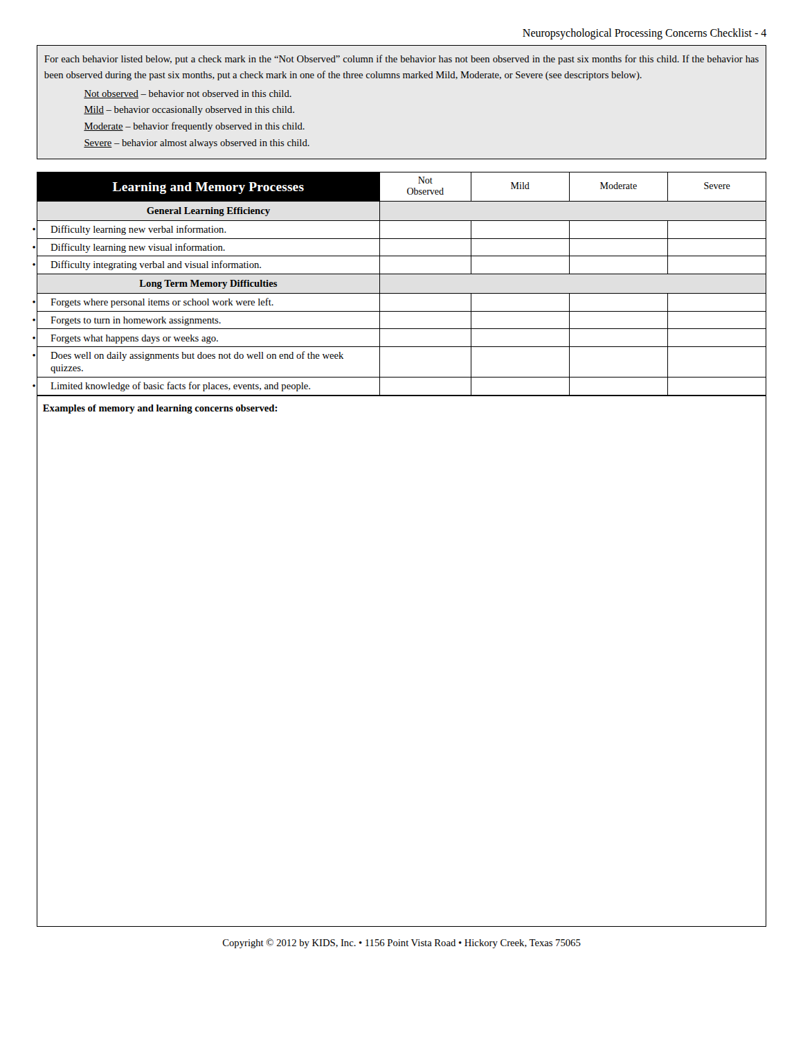Neuropsychological Processing Concerns Checklist - 4
For each behavior listed below, put a check mark in the “Not Observed” column if the behavior has not been observed in the past six months for this child. If the behavior has been observed during the past six months, put a check mark in one of the three columns marked Mild, Moderate, or Severe (see descriptors below).
Not observed – behavior not observed in this child.
Mild – behavior occasionally observed in this child.
Moderate – behavior frequently observed in this child.
Severe – behavior almost always observed in this child.
| Learning and Memory Processes | Not Observed | Mild | Moderate | Severe |
| --- | --- | --- | --- | --- |
| General Learning Efficiency | |
| • Difficulty learning new verbal information. | | | | |
| • Difficulty learning new visual information. | | | | |
| • Difficulty integrating verbal and visual information. | | | | |
| Long Term Memory Difficulties | |
| • Forgets where personal items or school work were left. | | | | |
| • Forgets to turn in homework assignments. | | | | |
| • Forgets what happens days or weeks ago. | | | | |
| • Does well on daily assignments but does not do well on end of the week quizzes. | | | | |
| • Limited knowledge of basic facts for places, events, and people. | | | | |
Examples of memory and learning concerns observed:
Copyright © 2012 by KIDS, Inc. • 1156 Point Vista Road • Hickory Creek, Texas 75065